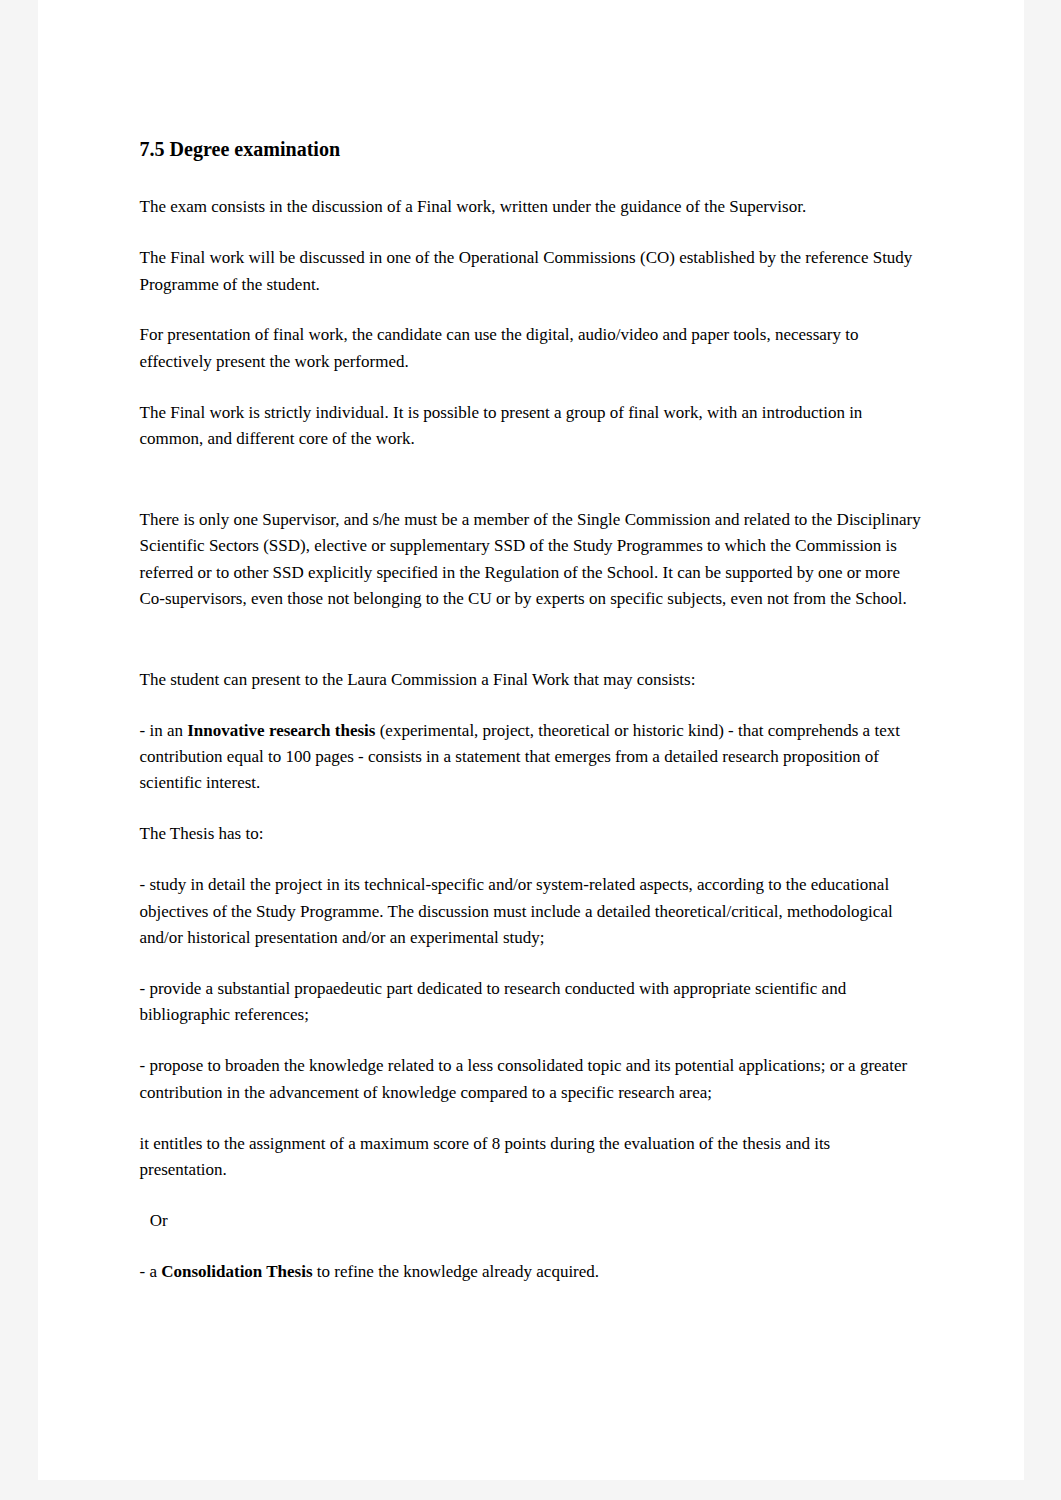7.5 Degree examination
The exam consists in the discussion of a Final work, written under the guidance of the Supervisor.
The Final work will be discussed in one of the Operational Commissions (CO) established by the reference Study Programme of the student.
For presentation of final work, the candidate can use the digital, audio/video and paper tools, necessary to effectively present the work performed.
The Final work is strictly individual. It is possible to present a group of final work, with an introduction in common, and different core of the work.
There is only one Supervisor, and s/he must be a member of the Single Commission and related to the Disciplinary Scientific Sectors (SSD), elective or supplementary SSD of the Study Programmes to which the Commission is referred or to other SSD explicitly specified in the Regulation of the School. It can be supported by one or more Co-supervisors, even those not belonging to the CU or by experts on specific subjects, even not from the School.
The student can present to the Laura Commission a Final Work that may consists:
- in an Innovative research thesis (experimental, project, theoretical or historic kind) - that comprehends a text contribution equal to 100 pages - consists in a statement that emerges from a detailed research proposition of scientific interest.
The Thesis has to:
- study in detail the project in its technical-specific and/or system-related aspects, according to the educational objectives of the Study Programme. The discussion must include a detailed theoretical/critical, methodological and/or historical presentation and/or an experimental study;
- provide a substantial propaedeutic part dedicated to research conducted with appropriate scientific and bibliographic references;
- propose to broaden the knowledge related to a less consolidated topic and its potential applications; or a greater contribution in the advancement of knowledge compared to a specific research area;
it entitles to the assignment of a maximum score of 8 points during the evaluation of the thesis and its presentation.
Or
- a Consolidation Thesis to refine the knowledge already acquired.